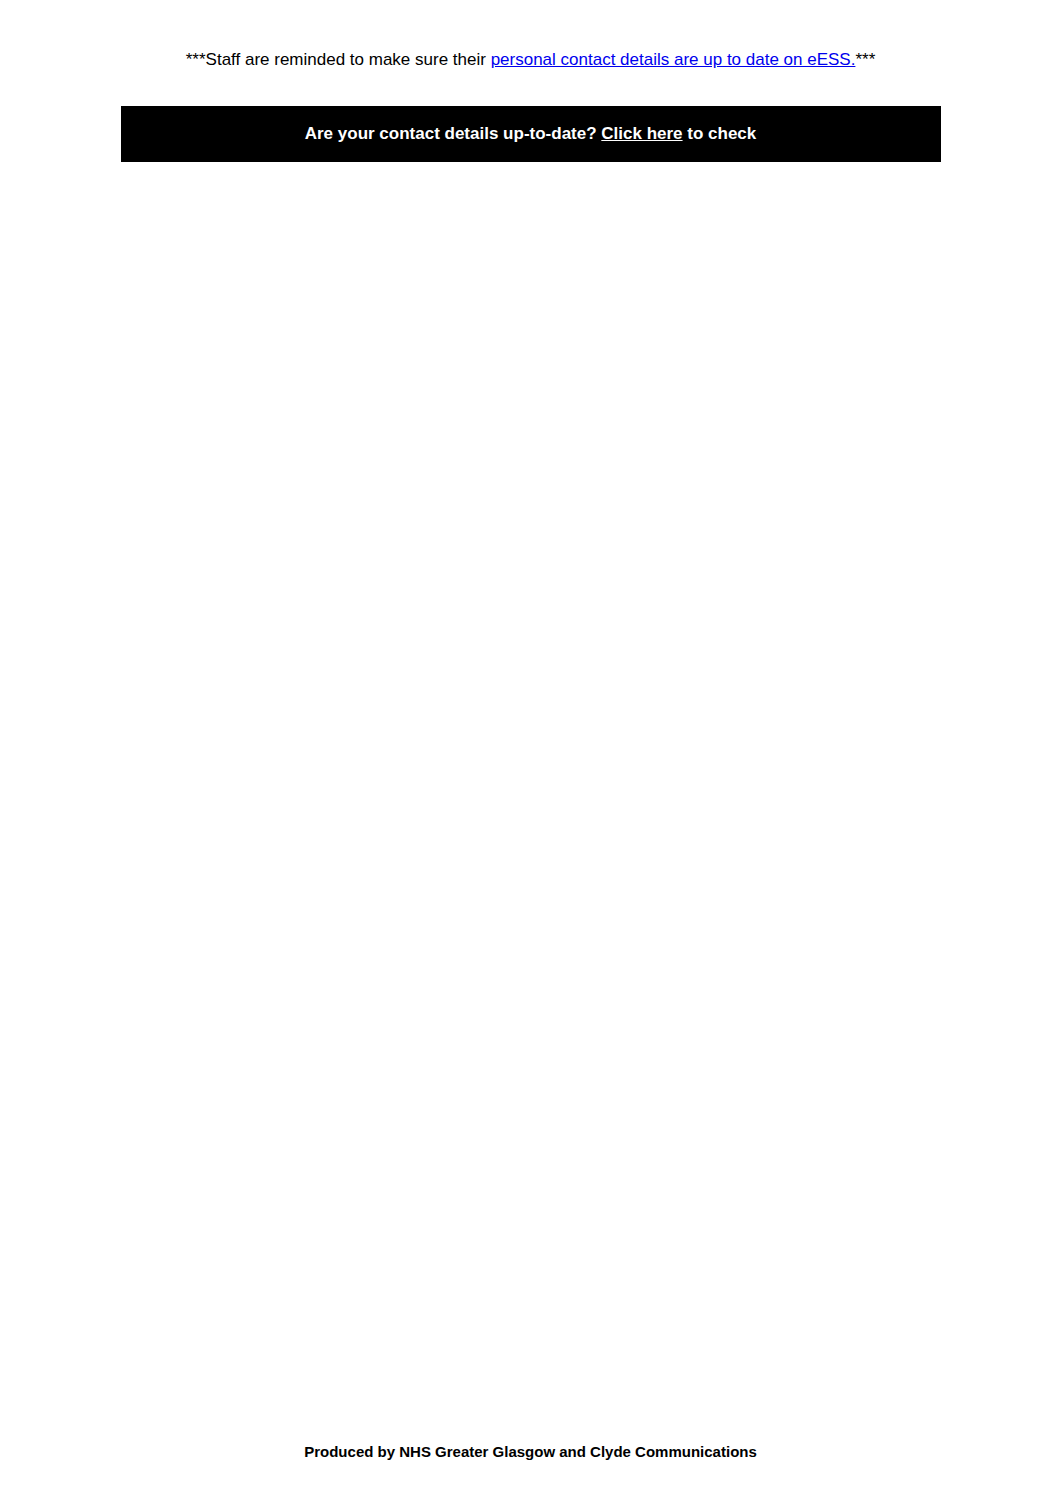***Staff are reminded to make sure their personal contact details are up to date on eESS.***
Are your contact details up-to-date? Click here to check
Produced by NHS Greater Glasgow and Clyde Communications